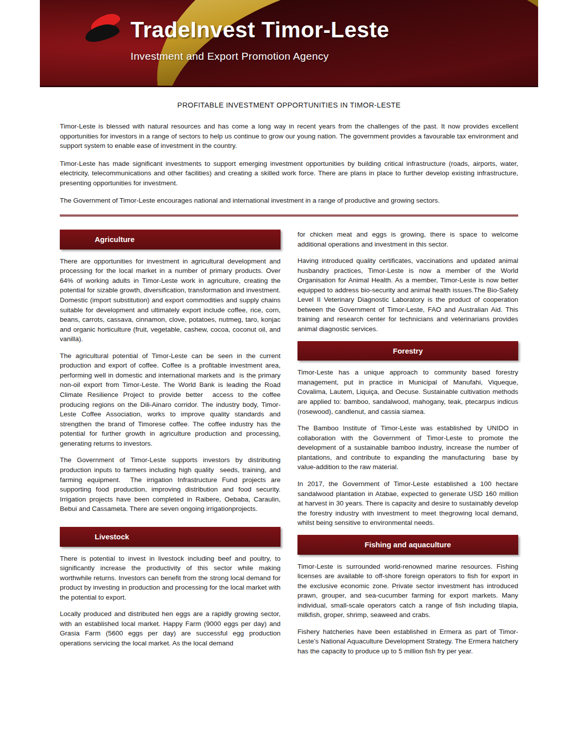TradeInvest Timor-Leste
Investment and Export Promotion Agency
PROFITABLE INVESTMENT OPPORTUNITIES IN TIMOR-LESTE
Timor-Leste is blessed with natural resources and has come a long way in recent years from the challenges of the past. It now provides excellent opportunities for investors in a range of sectors to help us continue to grow our young nation. The government provides a favourable tax environment and support system to enable ease of investment in the country.
Timor-Leste has made significant investments to support emerging investment opportunities by building critical infrastructure (roads, airports, water, electricity, telecommunications and other facilities) and creating a skilled work force. There are plans in place to further develop existing infrastructure, presenting opportunities for investment.
The Government of Timor-Leste encourages national and international investment in a range of productive and growing sectors.
Agriculture
There are opportunities for investment in agricultural development and processing for the local market in a number of primary products. Over 64% of working adults in Timor-Leste work in agriculture, creating the potential for sizable growth, diversification, transformation and investment. Domestic (import substitution) and export commodities and supply chains suitable for development and ultimately export include coffee, rice, corn, beans, carrots, cassava, cinnamon, clove, potatoes, nutmeg, taro, konjac and organic horticulture (fruit, vegetable, cashew, cocoa, coconut oil, and vanilla).
The agricultural potential of Timor-Leste can be seen in the current production and export of coffee. Coffee is a profitable investment area, performing well in domestic and international markets and is the primary non-oil export from Timor-Leste. The World Bank is leading the Road Climate Resilience Project to provide better access to the coffee producing regions on the Dili-Ainaro corridor. The industry body, Timor-Leste Coffee Association, works to improve quality standards and strengthen the brand of Timorese coffee. The coffee industry has the potential for further growth in agriculture production and processing, generating returns to investors.
The Government of Timor-Leste supports investors by distributing production inputs to farmers including high quality seeds, training, and farming equipment. The irrigation Infrastructure Fund projects are supporting food production, improving distribution and food security. Irrigation projects have been completed in Raibere, Oebaba, Caraulin, Bebui and Cassameta. There are seven ongoing irrigationprojects.
Livestock
There is potential to invest in livestock including beef and poultry, to significantly increase the productivity of this sector while making worthwhile returns. Investors can benefit from the strong local demand for product by investing in production and processing for the local market with the potential to export.
Locally produced and distributed hen eggs are a rapidly growing sector, with an established local market. Happy Farm (9000 eggs per day) and Grasia Farm (5600 eggs per day) are successful egg production operations servicing the local market. As the local demand
for chicken meat and eggs is growing, there is space to welcome additional operations and investment in this sector.
Having introduced quality certificates, vaccinations and updated animal husbandry practices, Timor-Leste is now a member of the World Organisation for Animal Health. As a member, Timor-Leste is now better equipped to address bio-security and animal health issues.The Bio-Safety Level II Veterinary Diagnostic Laboratory is the product of cooperation between the Government of Timor-Leste, FAO and Australian Aid. This training and research center for technicians and veterinarians provides animal diagnostic services.
Forestry
Timor-Leste has a unique approach to community based forestry management, put in practice in Municipal of Manufahi, Viqueque, Covalima, Lautem, Liquiça, and Oecuse. Sustainable cultivation methods are applied to: bamboo, sandalwood, mahogany, teak, ptecarpus indicus (rosewood), candlenut, and cassia siamea.
The Bamboo Institute of Timor-Leste was established by UNIDO in collaboration with the Government of Timor-Leste to promote the development of a sustainable bamboo industry, increase the number of plantations, and contribute to expanding the manufacturing base by value-addition to the raw material.
In 2017, the Government of Timor-Leste established a 100 hectare sandalwood plantation in Atabae, expected to generate USD 160 million at harvest in 30 years. There is capacity and desire to sustainably develop the forestry industry with investment to meet thegrowing local demand, whilst being sensitive to environmental needs.
Fishing and aquaculture
Timor-Leste is surrounded world-renowned marine resources. Fishing licenses are available to off-shore foreign operators to fish for export in the exclusive economic zone. Private sector investment has introduced prawn, grouper, and sea-cucumber farming for export markets. Many individual, small-scale operators catch a range of fish including tilapia, milkfish, groper, shrimp, seaweed and crabs.
Fishery hatcheries have been established in Ermera as part of Timor-Leste’s National Aquaculture Development Strategy. The Ermera hatchery has the capacity to produce up to 5 million fish fry per year.